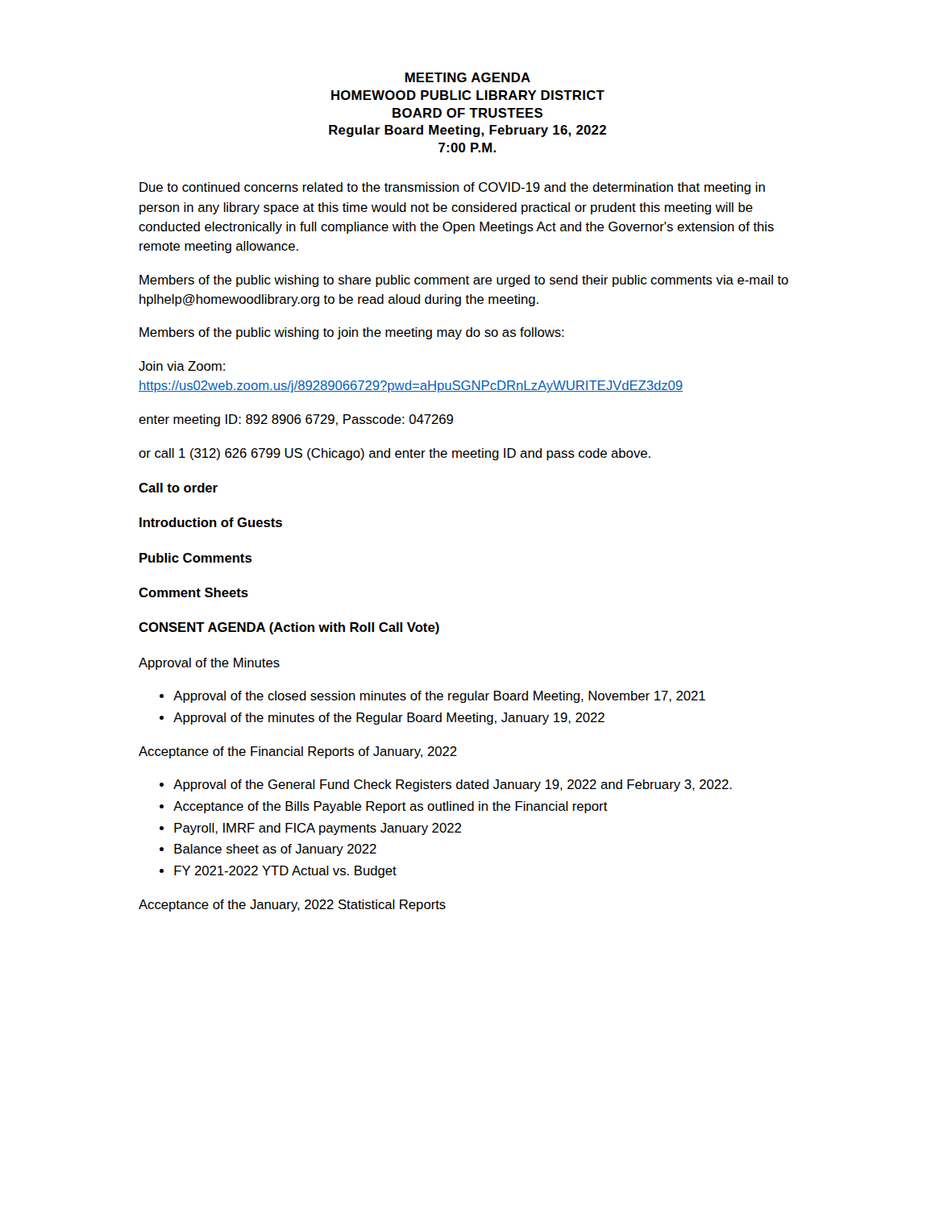MEETING AGENDA
HOMEWOOD PUBLIC LIBRARY DISTRICT
BOARD OF TRUSTEES
Regular Board Meeting, February 16, 2022
7:00 P.M.
Due to continued concerns related to the transmission of COVID-19 and the determination that meeting in person in any library space at this time would not be considered practical or prudent this meeting will be conducted electronically in full compliance with the Open Meetings Act and the Governor's extension of this remote meeting allowance.
Members of the public wishing to share public comment are urged to send their public comments via e-mail to hplhelp@homewoodlibrary.org to be read aloud during the meeting.
Members of the public wishing to join the meeting may do so as follows:
Join via Zoom:
https://us02web.zoom.us/j/89289066729?pwd=aHpuSGNPcDRnLzAyWURITEJVdEZ3dz09
enter meeting ID: 892 8906 6729, Passcode: 047269
or call 1 (312) 626 6799 US (Chicago) and enter the meeting ID and pass code above.
Call to order
Introduction of Guests
Public Comments
Comment Sheets
CONSENT AGENDA (Action with Roll Call Vote)
Approval of the Minutes
Approval of the closed session minutes of the regular Board Meeting, November 17, 2021
Approval of the minutes of the Regular Board Meeting, January 19, 2022
Acceptance of the Financial Reports of January, 2022
Approval of the General Fund Check Registers dated January 19, 2022 and February 3, 2022.
Acceptance of the Bills Payable Report as outlined in the Financial report
Payroll, IMRF and FICA payments January 2022
Balance sheet as of January 2022
FY 2021-2022 YTD Actual vs. Budget
Acceptance of the January, 2022 Statistical Reports